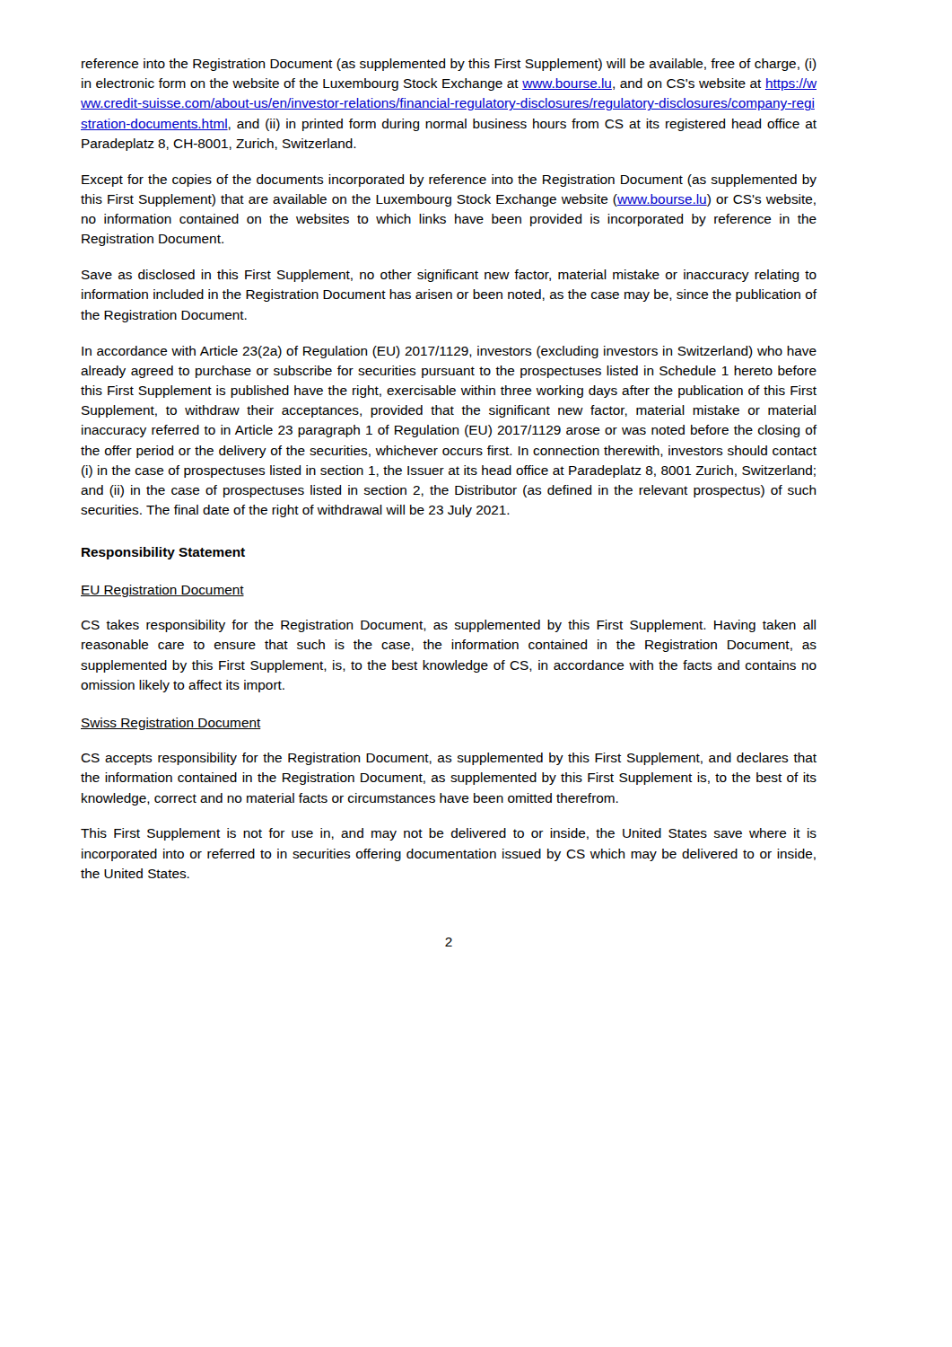reference into the Registration Document (as supplemented by this First Supplement) will be available, free of charge, (i) in electronic form on the website of the Luxembourg Stock Exchange at www.bourse.lu, and on CS's website at https://www.credit-suisse.com/about-us/en/investor-relations/financial-regulatory-disclosures/regulatory-disclosures/company-registration-documents.html, and (ii) in printed form during normal business hours from CS at its registered head office at Paradeplatz 8, CH-8001, Zurich, Switzerland.
Except for the copies of the documents incorporated by reference into the Registration Document (as supplemented by this First Supplement) that are available on the Luxembourg Stock Exchange website (www.bourse.lu) or CS's website, no information contained on the websites to which links have been provided is incorporated by reference in the Registration Document.
Save as disclosed in this First Supplement, no other significant new factor, material mistake or inaccuracy relating to information included in the Registration Document has arisen or been noted, as the case may be, since the publication of the Registration Document.
In accordance with Article 23(2a) of Regulation (EU) 2017/1129, investors (excluding investors in Switzerland) who have already agreed to purchase or subscribe for securities pursuant to the prospectuses listed in Schedule 1 hereto before this First Supplement is published have the right, exercisable within three working days after the publication of this First Supplement, to withdraw their acceptances, provided that the significant new factor, material mistake or material inaccuracy referred to in Article 23 paragraph 1 of Regulation (EU) 2017/1129 arose or was noted before the closing of the offer period or the delivery of the securities, whichever occurs first. In connection therewith, investors should contact (i) in the case of prospectuses listed in section 1, the Issuer at its head office at Paradeplatz 8, 8001 Zurich, Switzerland; and (ii) in the case of prospectuses listed in section 2, the Distributor (as defined in the relevant prospectus) of such securities. The final date of the right of withdrawal will be 23 July 2021.
Responsibility Statement
EU Registration Document
CS takes responsibility for the Registration Document, as supplemented by this First Supplement. Having taken all reasonable care to ensure that such is the case, the information contained in the Registration Document, as supplemented by this First Supplement, is, to the best knowledge of CS, in accordance with the facts and contains no omission likely to affect its import.
Swiss Registration Document
CS accepts responsibility for the Registration Document, as supplemented by this First Supplement, and declares that the information contained in the Registration Document, as supplemented by this First Supplement is, to the best of its knowledge, correct and no material facts or circumstances have been omitted therefrom.
This First Supplement is not for use in, and may not be delivered to or inside, the United States save where it is incorporated into or referred to in securities offering documentation issued by CS which may be delivered to or inside, the United States.
2